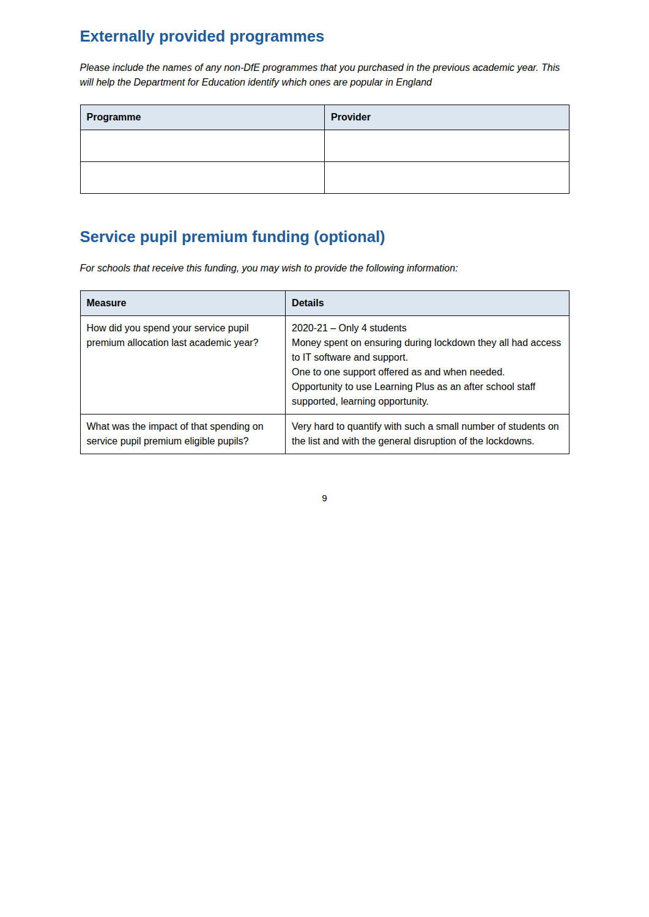Externally provided programmes
Please include the names of any non-DfE programmes that you purchased in the previous academic year. This will help the Department for Education identify which ones are popular in England
| Programme | Provider |
| --- | --- |
Service pupil premium funding (optional)
For schools that receive this funding, you may wish to provide the following information:
| Measure | Details |
| --- | --- |
| How did you spend your service pupil premium allocation last academic year? | 2020-21 – Only 4 students Money spent on ensuring during lockdown they all had access to IT software and support. One to one support offered as and when needed. Opportunity to use Learning Plus as an after school staff supported, learning opportunity. |
| What was the impact of that spending on service pupil premium eligible pupils? | Very hard to quantify with such a small number of students on the list and with the general disruption of the lockdowns. |
9